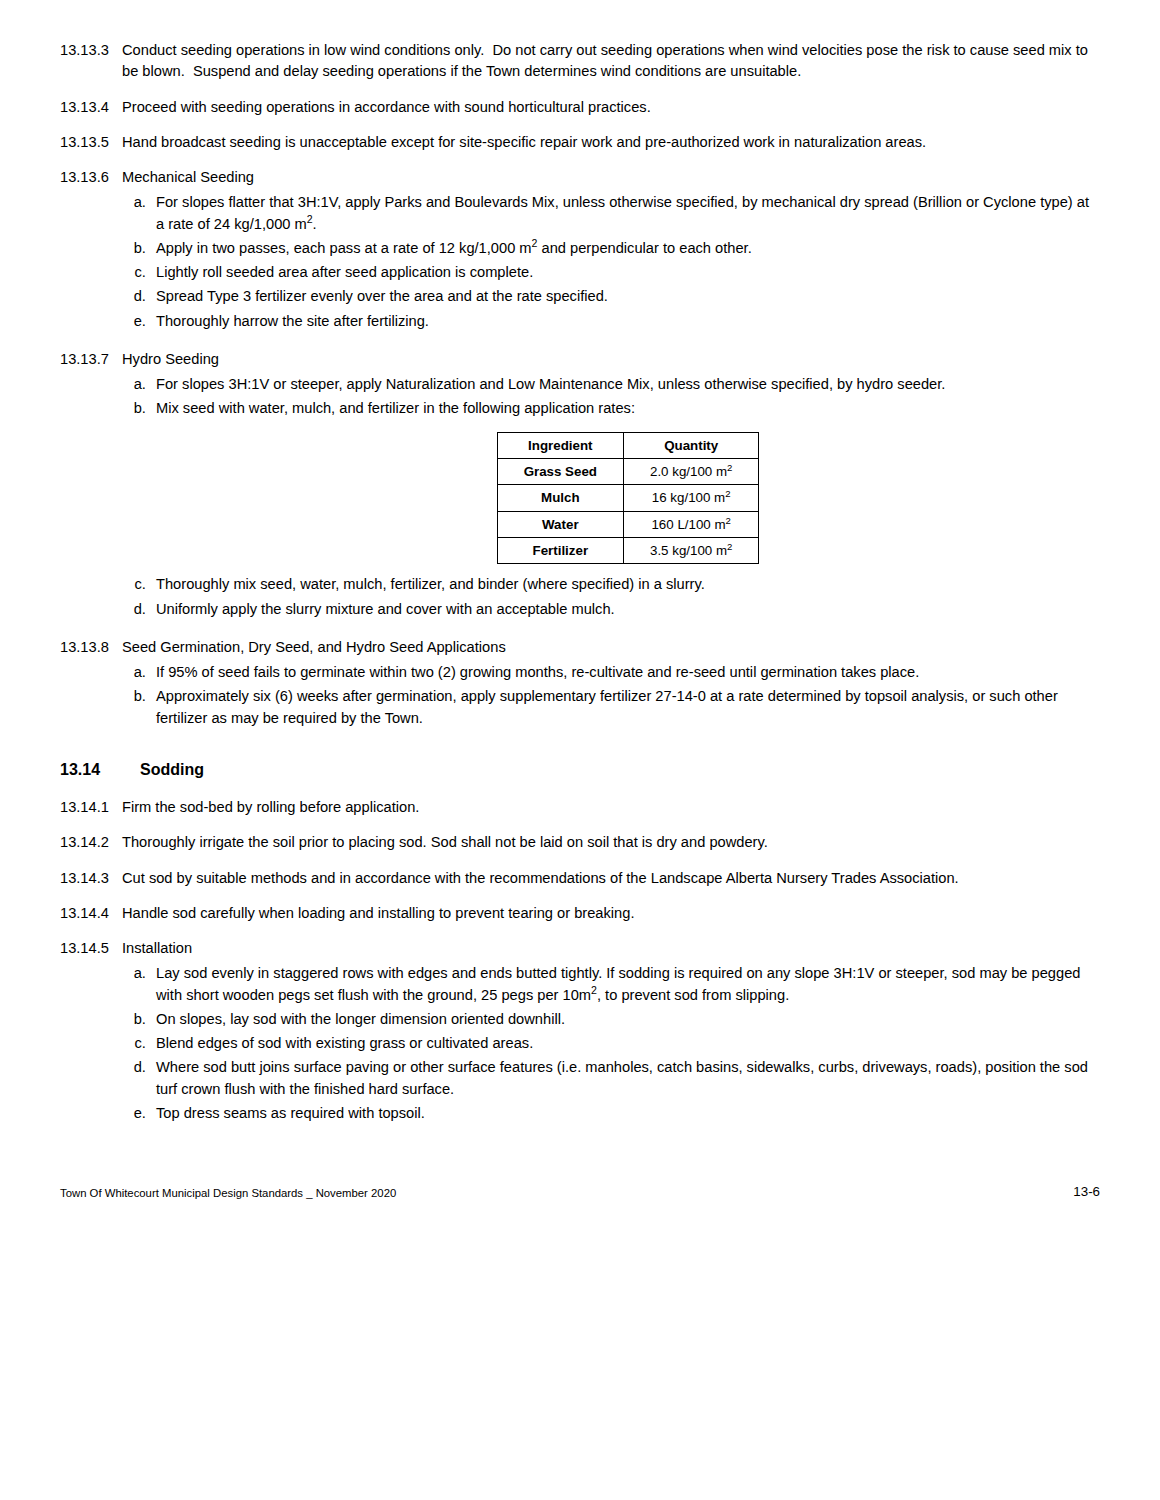13.13.3
Conduct seeding operations in low wind conditions only. Do not carry out seeding operations when wind velocities pose the risk to cause seed mix to be blown. Suspend and delay seeding operations if the Town determines wind conditions are unsuitable.
13.13.4
Proceed with seeding operations in accordance with sound horticultural practices.
13.13.5
Hand broadcast seeding is unacceptable except for site-specific repair work and pre-authorized work in naturalization areas.
13.13.6
Mechanical Seeding
For slopes flatter that 3H:1V, apply Parks and Boulevards Mix, unless otherwise specified, by mechanical dry spread (Brillion or Cyclone type) at a rate of 24 kg/1,000 m2.
Apply in two passes, each pass at a rate of 12 kg/1,000 m2 and perpendicular to each other.
Lightly roll seeded area after seed application is complete.
Spread Type 3 fertilizer evenly over the area and at the rate specified.
Thoroughly harrow the site after fertilizing.
13.13.7
Hydro Seeding
For slopes 3H:1V or steeper, apply Naturalization and Low Maintenance Mix, unless otherwise specified, by hydro seeder.
Mix seed with water, mulch, and fertilizer in the following application rates:
| Ingredient | Quantity |
| --- | --- |
| Grass Seed | 2.0 kg/100 m 2 |
| Mulch | 16 kg/100 m 2 |
| Water | 160 L/100 m 2 |
| Fertilizer | 3.5 kg/100 m 2 |
Thoroughly mix seed, water, mulch, fertilizer, and binder (where specified) in a slurry.
Uniformly apply the slurry mixture and cover with an acceptable mulch.
13.13.8
Seed Germination, Dry Seed, and Hydro Seed Applications
If 95% of seed fails to germinate within two (2) growing months, re-cultivate and re-seed until germination takes place.
Approximately six (6) weeks after germination, apply supplementary fertilizer 27-14-0 at a rate determined by topsoil analysis, or such other fertilizer as may be required by the Town.
13.14 Sodding
13.14.1
Firm the sod-bed by rolling before application.
13.14.2
Thoroughly irrigate the soil prior to placing sod. Sod shall not be laid on soil that is dry and powdery.
13.14.3
Cut sod by suitable methods and in accordance with the recommendations of the Landscape Alberta Nursery Trades Association.
13.14.4
Handle sod carefully when loading and installing to prevent tearing or breaking.
13.14.5
Installation
Lay sod evenly in staggered rows with edges and ends butted tightly. If sodding is required on any slope 3H:1V or steeper, sod may be pegged with short wooden pegs set flush with the ground, 25 pegs per 10m2, to prevent sod from slipping.
On slopes, lay sod with the longer dimension oriented downhill.
Blend edges of sod with existing grass or cultivated areas.
Where sod butt joins surface paving or other surface features (i.e. manholes, catch basins, sidewalks, curbs, driveways, roads), position the sod turf crown flush with the finished hard surface.
Top dress seams as required with topsoil.
Town Of Whitecourt Municipal Design Standards _ November 2020
13-6